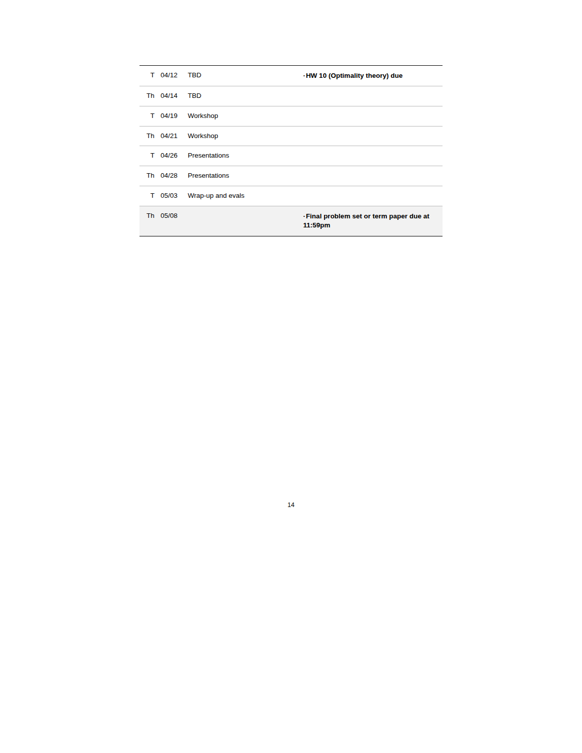| T | 04/12 | TBD | HW 10 (Optimality theory) due |
| Th | 04/14 | TBD | |
| T | 04/19 | Workshop | |
| Th | 04/21 | Workshop | |
| T | 04/26 | Presentations | |
| Th | 04/28 | Presentations | |
| T | 05/03 | Wrap-up and evals | |
| Th | 05/08 | | Final problem set or term paper due at 11:59pm |
14